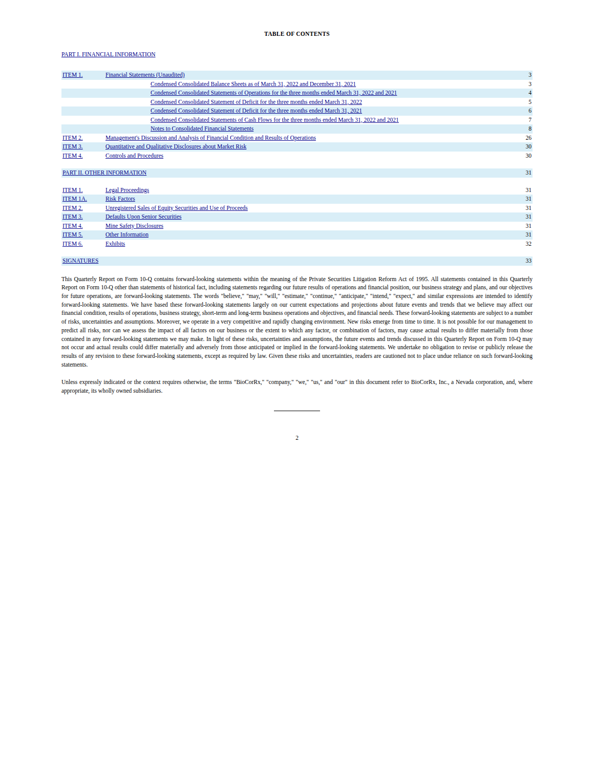TABLE OF CONTENTS
PART I. FINANCIAL INFORMATION
| ITEM 1. | Financial Statements (Unaudited) | 3 |
| | Condensed Consolidated Balance Sheets as of March 31, 2022 and December 31, 2021 | 3 |
| | Condensed Consolidated Statements of Operations for the three months ended March 31, 2022 and 2021 | 4 |
| | Condensed Consolidated Statement of Deficit for the three months ended March 31, 2022 | 5 |
| | Condensed Consolidated Statement of Deficit for the three months ended March 31, 2021 | 6 |
| | Condensed Consolidated Statements of Cash Flows for the three months ended March 31, 2022 and 2021 | 7 |
| | Notes to Consolidated Financial Statements | 8 |
| ITEM 2. | Management's Discussion and Analysis of Financial Condition and Results of Operations | 26 |
| ITEM 3. | Quantitative and Qualitative Disclosures about Market Risk | 30 |
| ITEM 4. | Controls and Procedures | 30 |
| PART II. OTHER INFORMATION | 31 |
| ITEM 1. | Legal Proceedings | 31 |
| ITEM 1A. | Risk Factors | 31 |
| ITEM 2. | Unregistered Sales of Equity Securities and Use of Proceeds | 31 |
| ITEM 3. | Defaults Upon Senior Securities | 31 |
| ITEM 4. | Mine Safety Disclosures | 31 |
| ITEM 5. | Other Information | 31 |
| ITEM 6. | Exhibits | 32 |
| SIGNATURES | 33 |
This Quarterly Report on Form 10-Q contains forward-looking statements within the meaning of the Private Securities Litigation Reform Act of 1995. All statements contained in this Quarterly Report on Form 10-Q other than statements of historical fact, including statements regarding our future results of operations and financial position, our business strategy and plans, and our objectives for future operations, are forward-looking statements. The words "believe," "may," "will," "estimate," "continue," "anticipate," "intend," "expect," and similar expressions are intended to identify forward-looking statements. We have based these forward-looking statements largely on our current expectations and projections about future events and trends that we believe may affect our financial condition, results of operations, business strategy, short-term and long-term business operations and objectives, and financial needs. These forward-looking statements are subject to a number of risks, uncertainties and assumptions. Moreover, we operate in a very competitive and rapidly changing environment. New risks emerge from time to time. It is not possible for our management to predict all risks, nor can we assess the impact of all factors on our business or the extent to which any factor, or combination of factors, may cause actual results to differ materially from those contained in any forward-looking statements we may make. In light of these risks, uncertainties and assumptions, the future events and trends discussed in this Quarterly Report on Form 10-Q may not occur and actual results could differ materially and adversely from those anticipated or implied in the forward-looking statements. We undertake no obligation to revise or publicly release the results of any revision to these forward-looking statements, except as required by law. Given these risks and uncertainties, readers are cautioned not to place undue reliance on such forward-looking statements.
Unless expressly indicated or the context requires otherwise, the terms "BioCorRx," "company," "we," "us," and "our" in this document refer to BioCorRx, Inc., a Nevada corporation, and, where appropriate, its wholly owned subsidiaries.
2